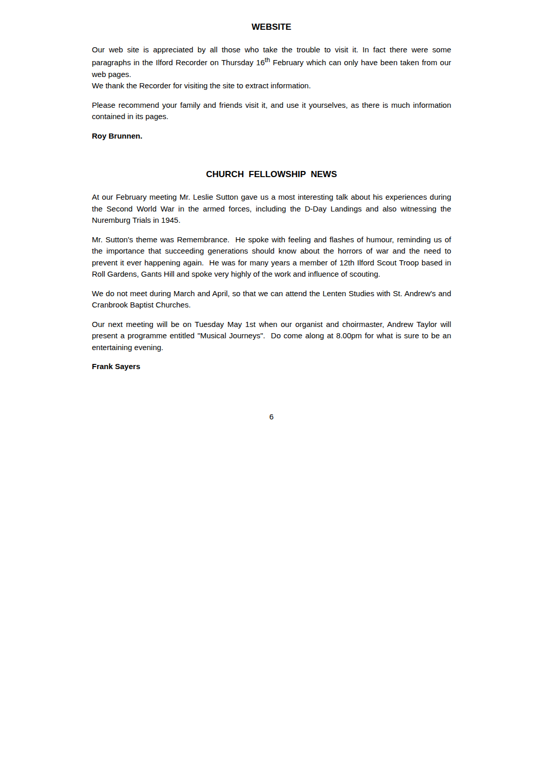WEBSITE
Our web site is appreciated by all those who take the trouble to visit it. In fact there were some paragraphs in the Ilford Recorder on Thursday 16th February which can only have been taken from our web pages.
We thank the Recorder for visiting the site to extract information.
Please recommend your family and friends visit it, and use it yourselves, as there is much information contained in its pages.
Roy Brunnen.
CHURCH FELLOWSHIP NEWS
At our February meeting Mr. Leslie Sutton gave us a most interesting talk about his experiences during the Second World War in the armed forces, including the D-Day Landings and also witnessing the Nuremburg Trials in 1945.
Mr. Sutton's theme was Remembrance. He spoke with feeling and flashes of humour, reminding us of the importance that succeeding generations should know about the horrors of war and the need to prevent it ever happening again. He was for many years a member of 12th Ilford Scout Troop based in Roll Gardens, Gants Hill and spoke very highly of the work and influence of scouting.
We do not meet during March and April, so that we can attend the Lenten Studies with St. Andrew's and Cranbrook Baptist Churches.
Our next meeting will be on Tuesday May 1st when our organist and choirmaster, Andrew Taylor will present a programme entitled "Musical Journeys". Do come along at 8.00pm for what is sure to be an entertaining evening.
Frank Sayers
6